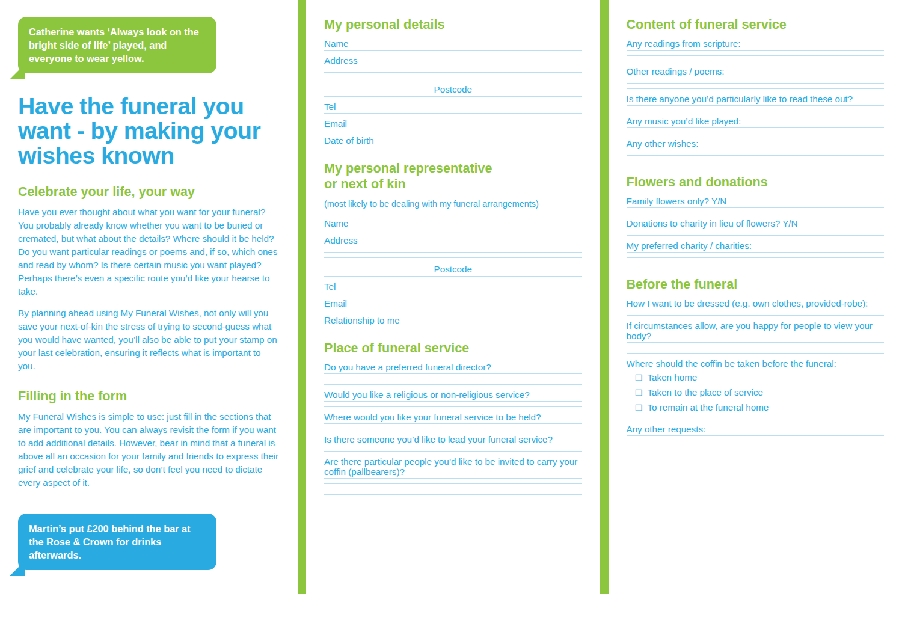Catherine wants ‘Always look on the bright side of life’ played, and everyone to wear yellow.
Have the funeral you want - by making your wishes known
Celebrate your life, your way
Have you ever thought about what you want for your funeral? You probably already know whether you want to be buried or cremated, but what about the details? Where should it be held? Do you want particular readings or poems and, if so, which ones and read by whom? Is there certain music you want played? Perhaps there’s even a specific route you’d like your hearse to take.
By planning ahead using My Funeral Wishes, not only will you save your next-of-kin the stress of trying to second-guess what you would have wanted, you’ll also be able to put your stamp on your last celebration, ensuring it reflects what is important to you.
Filling in the form
My Funeral Wishes is simple to use: just fill in the sections that are important to you. You can always revisit the form if you want to add additional details. However, bear in mind that a funeral is above all an occasion for your family and friends to express their grief and celebrate your life, so don’t feel you need to dictate every aspect of it.
Martin’s put £200 behind the bar at the Rose & Crown for drinks afterwards.
My personal details
Name
Address
Postcode
Tel
Email
Date of birth
My personal representative
or next of kin
(most likely to be dealing with my funeral arrangements)
Name
Address
Postcode
Tel
Email
Relationship to me
Place of funeral service
Do you have a preferred funeral director?
Would you like a religious or non-religious service?
Where would you like your funeral service to be held?
Is there someone you’d like to lead your funeral service?
Are there particular people you’d like to be invited to carry your coffin (pallbearers)?
Content of funeral service
Any readings from scripture:
Other readings / poems:
Is there anyone you’d particularly like to read these out?
Any music you’d like played:
Any other wishes:
Flowers and donations
Family flowers only? Y/N
Donations to charity in lieu of flowers? Y/N
My preferred charity / charities:
Before the funeral
How I want to be dressed (e.g. own clothes, provided-robe):
If circumstances allow, are you happy for people to view your body?
Where should the coffin be taken before the funeral:
Taken home
Taken to the place of service
To remain at the funeral home
Any other requests: